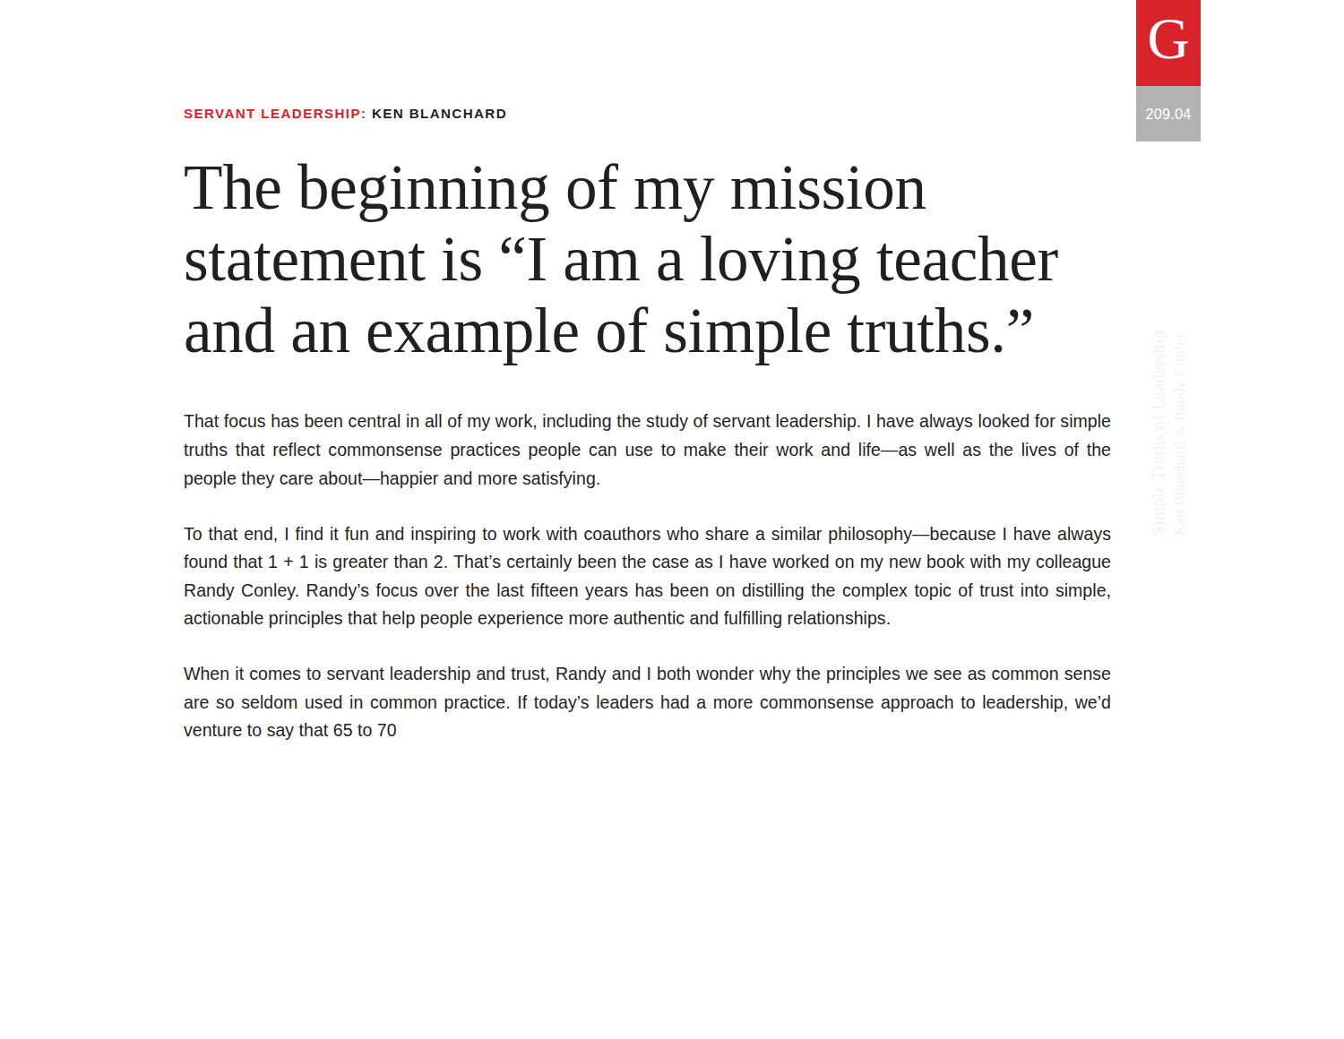Servant Leadership: Ken Blanchard
The beginning of my mission statement is “I am a loving teacher and an example of simple truths.”
That focus has been central in all of my work, including the study of servant leadership. I have always looked for simple truths that reflect commonsense practices people can use to make their work and life—as well as the lives of the people they care about—happier and more satisfying.
To that end, I find it fun and inspiring to work with coauthors who share a similar philosophy—because I have always found that 1 + 1 is greater than 2. That’s certainly been the case as I have worked on my new book with my colleague Randy Conley. Randy’s focus over the last fifteen years has been on distilling the complex topic of trust into simple, actionable principles that help people experience more authentic and fulfilling relationships.
When it comes to servant leadership and trust, Randy and I both wonder why the principles we see as common sense are so seldom used in common practice. If today’s leaders had a more commonsense approach to leadership, we’d venture to say that 65 to 70
G
209.04
Simple Truths of Leadership Ken Blanchard & Randy Conley